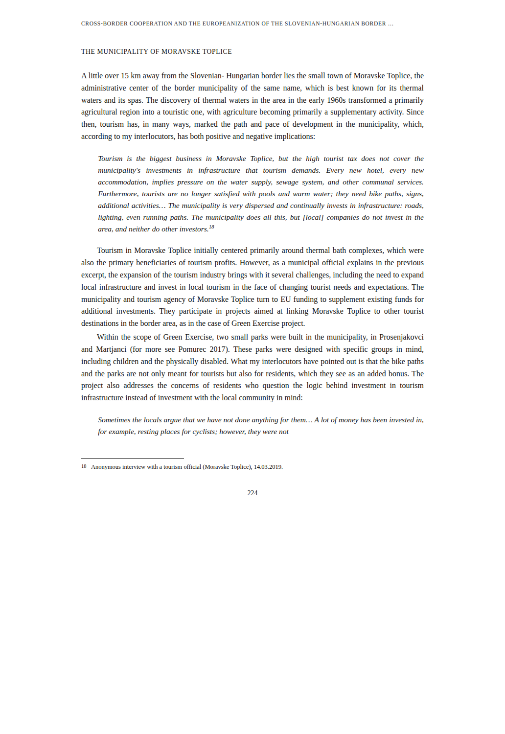Cross-border Cooperation and the Europeanization of the Slovenian-Hungarian Border …
The Municipality of Moravske Toplice
A little over 15 km away from the Slovenian- Hungarian border lies the small town of Moravske Toplice, the administrative center of the border municipality of the same name, which is best known for its thermal waters and its spas. The discovery of thermal waters in the area in the early 1960s transformed a primarily agricultural region into a touristic one, with agriculture becoming primarily a supplementary activity. Since then, tourism has, in many ways, marked the path and pace of development in the municipality, which, according to my interlocutors, has both positive and negative implications:
Tourism is the biggest business in Moravske Toplice, but the high tourist tax does not cover the municipality's investments in infrastructure that tourism demands. Every new hotel, every new accommodation, implies pressure on the water supply, sewage system, and other communal services. Furthermore, tourists are no longer satisfied with pools and warm water; they need bike paths, signs, additional activities… The municipality is very dispersed and continually invests in infrastructure: roads, lighting, even running paths. The municipality does all this, but [local] companies do not invest in the area, and neither do other investors.18
Tourism in Moravske Toplice initially centered primarily around thermal bath complexes, which were also the primary beneficiaries of tourism profits. However, as a municipal official explains in the previous excerpt, the expansion of the tourism industry brings with it several challenges, including the need to expand local infrastructure and invest in local tourism in the face of changing tourist needs and expectations. The municipality and tourism agency of Moravske Toplice turn to EU funding to supplement existing funds for additional investments. They participate in projects aimed at linking Moravske Toplice to other tourist destinations in the border area, as in the case of Green Exercise project.
Within the scope of Green Exercise, two small parks were built in the municipality, in Prosenjakovci and Martjanci (for more see Pomurec 2017). These parks were designed with specific groups in mind, including children and the physically disabled. What my interlocutors have pointed out is that the bike paths and the parks are not only meant for tourists but also for residents, which they see as an added bonus. The project also addresses the concerns of residents who question the logic behind investment in tourism infrastructure instead of investment with the local community in mind:
Sometimes the locals argue that we have not done anything for them… A lot of money has been invested in, for example, resting places for cyclists; however, they were not
18 Anonymous interview with a tourism official (Moravske Toplice), 14.03.2019.
224